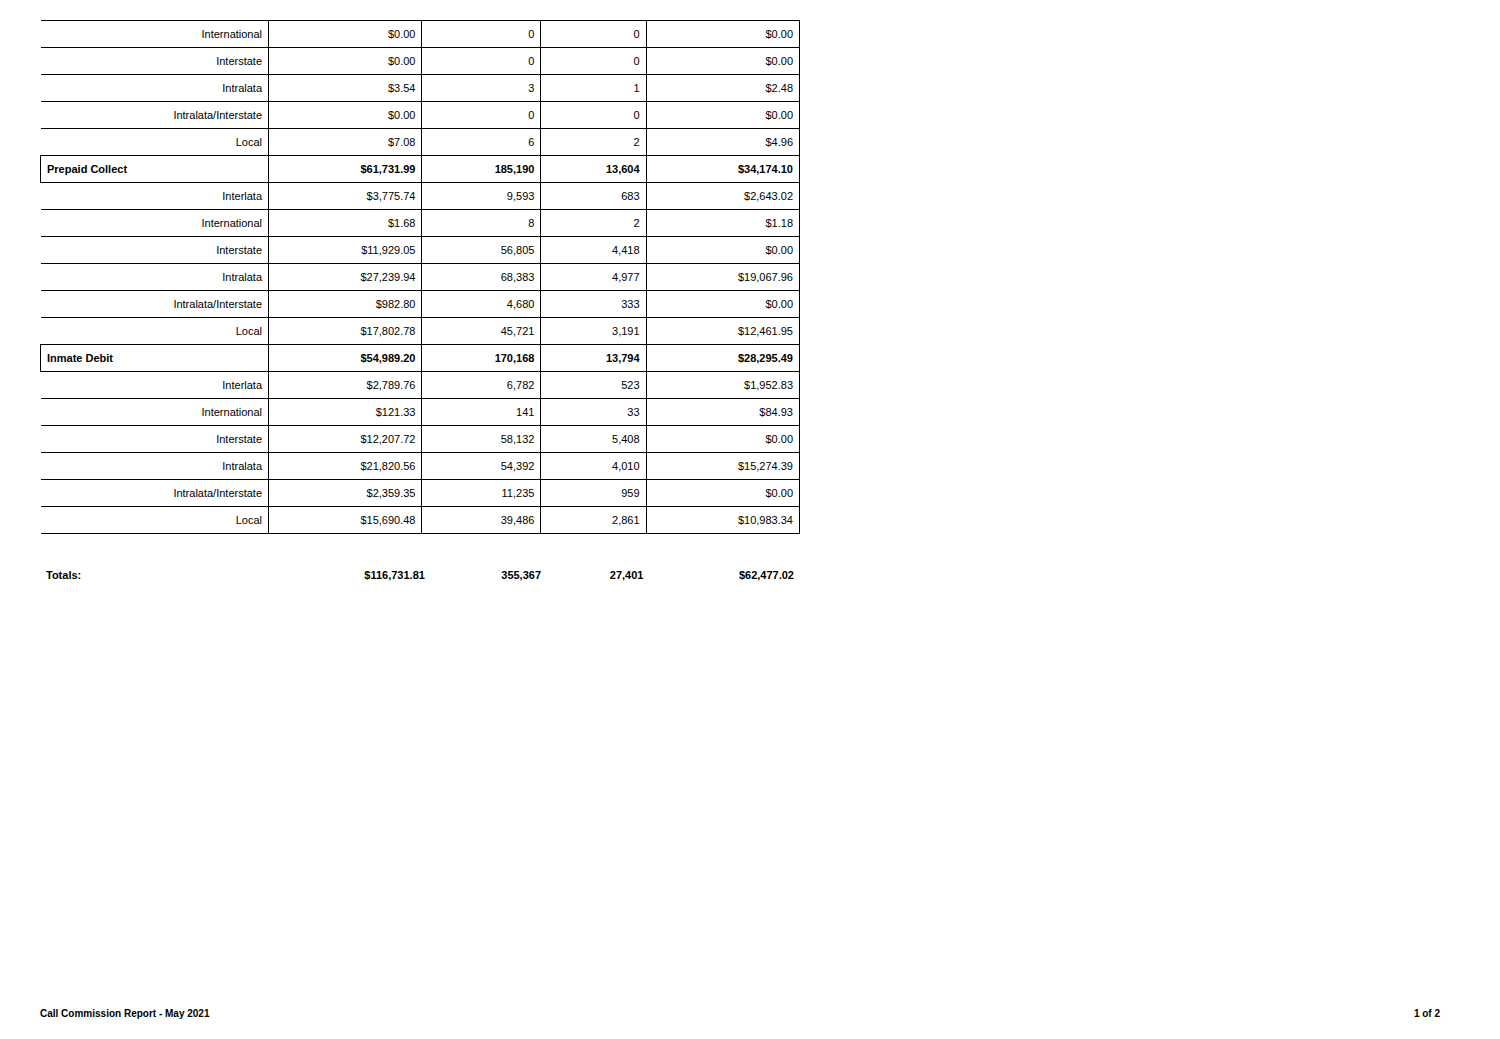| International | $0.00 | 0 | 0 | $0.00 |
| Interstate | $0.00 | 0 | 0 | $0.00 |
| Intralata | $3.54 | 3 | 1 | $2.48 |
| Intralata/Interstate | $0.00 | 0 | 0 | $0.00 |
| Local | $7.08 | 6 | 2 | $4.96 |
| Prepaid Collect | $61,731.99 | 185,190 | 13,604 | $34,174.10 |
| Interlata | $3,775.74 | 9,593 | 683 | $2,643.02 |
| International | $1.68 | 8 | 2 | $1.18 |
| Interstate | $11,929.05 | 56,805 | 4,418 | $0.00 |
| Intralata | $27,239.94 | 68,383 | 4,977 | $19,067.96 |
| Intralata/Interstate | $982.80 | 4,680 | 333 | $0.00 |
| Local | $17,802.78 | 45,721 | 3,191 | $12,461.95 |
| Inmate Debit | $54,989.20 | 170,168 | 13,794 | $28,295.49 |
| Interlata | $2,789.76 | 6,782 | 523 | $1,952.83 |
| International | $121.33 | 141 | 33 | $84.93 |
| Interstate | $12,207.72 | 58,132 | 5,408 | $0.00 |
| Intralata | $21,820.56 | 54,392 | 4,010 | $15,274.39 |
| Intralata/Interstate | $2,359.35 | 11,235 | 959 | $0.00 |
| Local | $15,690.48 | 39,486 | 2,861 | $10,983.34 |
| Totals: | $116,731.81 | 355,367 | 27,401 | $62,477.02 |
Call Commission Report - May 2021 1 of 2